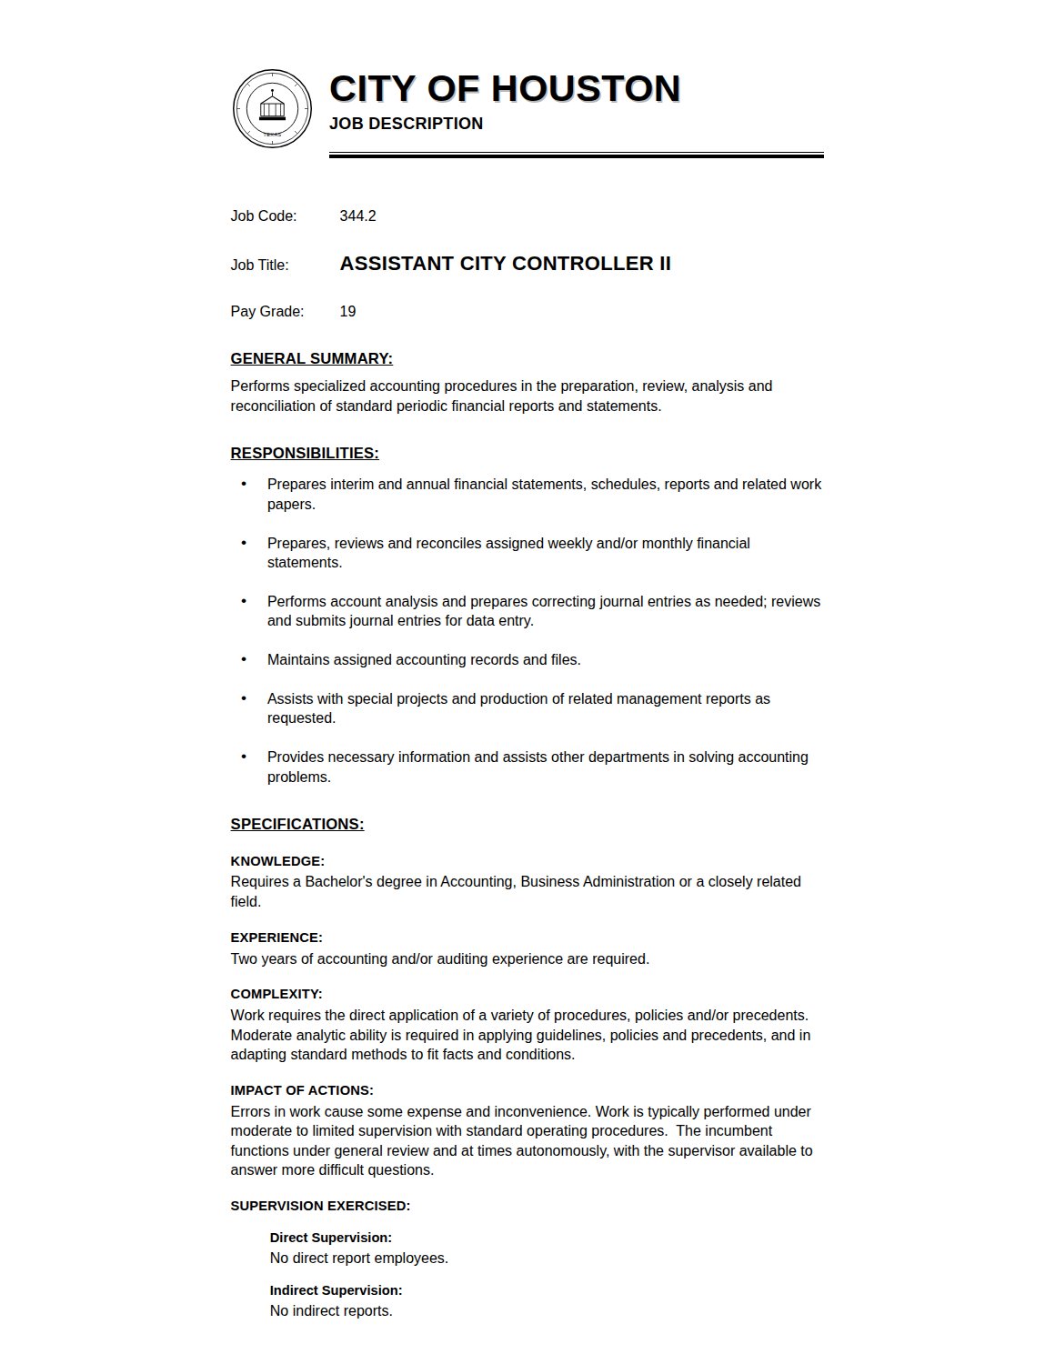TEXAS
CITY OF HOUSTON
JOB DESCRIPTION
Job Code:
344.2
Job Title:
ASSISTANT CITY CONTROLLER II
Pay Grade:
19
GENERAL SUMMARY:
Performs specialized accounting procedures in the preparation, review, analysis and reconciliation of standard periodic financial reports and statements.
RESPONSIBILITIES:
Prepares interim and annual financial statements, schedules, reports and related work papers.
Prepares, reviews and reconciles assigned weekly and/or monthly financial statements.
Performs account analysis and prepares correcting journal entries as needed; reviews and submits journal entries for data entry.
Maintains assigned accounting records and files.
Assists with special projects and production of related management reports as requested.
Provides necessary information and assists other departments in solving accounting problems.
SPECIFICATIONS:
KNOWLEDGE:
Requires a Bachelor's degree in Accounting, Business Administration or a closely related field.
EXPERIENCE:
Two years of accounting and/or auditing experience are required.
COMPLEXITY:
Work requires the direct application of a variety of procedures, policies and/or precedents. Moderate analytic ability is required in applying guidelines, policies and precedents, and in adapting standard methods to fit facts and conditions.
IMPACT OF ACTIONS:
Errors in work cause some expense and inconvenience. Work is typically performed under moderate to limited supervision with standard operating procedures. The incumbent functions under general review and at times autonomously, with the supervisor available to answer more difficult questions.
SUPERVISION EXERCISED:
Direct Supervision:
No direct report employees.
Indirect Supervision:
No indirect reports.